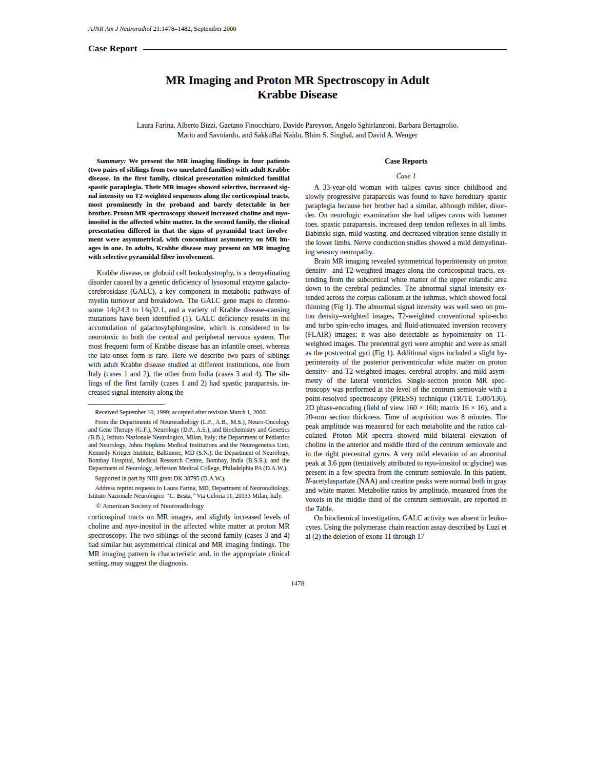AJNR Am J Neuroradiol 21:1478–1482, September 2000
Case Report
MR Imaging and Proton MR Spectroscopy in Adult
Krabbe Disease
Laura Farina, Alberto Bizzi, Gaetano Finocchiaro, Davide Pareyson, Angelo Sghirlanzoni, Barbara Bertagnolio,
Mario and Savoiardo, and SakkuBai Naidu, Bhim S. Singhal, and David A. Wenger
Summary: We present the MR imaging findings in four patients (two pairs of siblings from two unrelated families) with adult Krabbe disease. In the first family, clinical presentation mimicked familial spastic paraplegia. Their MR images showed selective, increased signal intensity on T2-weighted sequences along the corticospinal tracts, most prominently in the proband and barely detectable in her brother. Proton MR spectroscopy showed increased choline and myo-inositol in the affected white matter. In the second family, the clinical presentation differed in that the signs of pyramidal tract involvement were asymmetrical, with concomitant asymmetry on MR images in one. In adults, Krabbe disease may present on MR imaging with selective pyramidal fiber involvement.
Krabbe disease, or globoid cell leukodystrophy, is a demyelinating disorder caused by a genetic deficiency of lysosomal enzyme galactocerebrosidase (GALC), a key component in metabolic pathways of myelin turnover and breakdown. The GALC gene maps to chromosome 14q24.3 to 14q32.1, and a variety of Krabbe disease–causing mutations have been identified (1). GALC deficiency results in the accumulation of galactosylsphingosine, which is considered to be neurotoxic to both the central and peripheral nervous system. The most frequent form of Krabbe disease has an infantile onset, whereas the late-onset form is rare. Here we describe two pairs of siblings with adult Krabbe disease studied at different institutions, one from Italy (cases 1 and 2), the other from India (cases 3 and 4). The siblings of the first family (cases 1 and 2) had spastic paraparesis, increased signal intensity along the
Received September 10, 1999; accepted after revision March 1, 2000.
From the Departments of Neuroradiology (L.F., A.B., M.S.), Neuro-Oncology and Gene Therapy (G.F.), Neurology (D.P., A.S.), and Biochemistry and Genetics (B.B.), Istituto Nazionale Neurologico, Milan, Italy; the Department of Pediatrics and Neurology, Johns Hopkins Medical Institutions and the Neurogenetics Unit, Kennedy Krieger Institute, Baltimore, MD (S.N.); the Department of Neurology, Bombay Hospital, Medical Research Centre, Bombay, India (B.S.S.); and the Department of Neurology, Jefferson Medical College, Philadelphia PA (D.A.W.).
Supported in part by NIH grant DK 38795 (D.A.W.).
Address reprint requests to Laura Farina, MD, Department of Neuroradiology, Istituto Nazionale Neurologico ‘‘C. Besta,’’ Via Celoria 11, 20133 Milan, Italy.
© American Society of Neuroradiology
corticospinal tracts on MR images, and slightly increased levels of choline and myo-inositol in the affected white matter at proton MR spectroscopy. The two siblings of the second family (cases 3 and 4) had similar but asymmetrical clinical and MR imaging findings. The MR imaging pattern is characteristic and, in the appropriate clinical setting, may suggest the diagnosis.
Case Reports
Case 1
A 33-year-old woman with talipes cavus since childhood and slowly progressive paraparesis was found to have hereditary spastic paraplegia because her brother had a similar, although milder, disorder. On neurologic examination she had talipes cavus with hammer toes, spastic paraparesis, increased deep tendon reflexes in all limbs, Babinski sign, mild wasting, and decreased vibration sense distally in the lower limbs. Nerve conduction studies showed a mild demyelinating sensory neuropathy.
Brain MR imaging revealed symmetrical hyperintensity on proton density– and T2-weighted images along the corticospinal tracts, extending from the subcortical white matter of the upper rolandic area down to the cerebral peduncles. The abnormal signal intensity extended across the corpus callosum at the isthmus, which showed focal thinning (Fig 1). The abnormal signal intensity was well seen on proton density–weighted images, T2-weighted conventional spin-echo and turbo spin-echo images, and fluid-attenuated inversion recovery (FLAIR) images; it was also detectable as hypointensity on T1-weighted images. The precentral gyri were atrophic and were as small as the postcentral gyri (Fig 1). Additional signs included a slight hyperintensity of the posterior periventricular white matter on proton density– and T2-weighted images, cerebral atrophy, and mild asymmetry of the lateral ventricles. Single-section proton MR spectroscopy was performed at the level of the centrum semiovale with a point-resolved spectroscopy (PRESS) technique (TR/TE 1500/136), 2D phase-encoding (field of view 160 × 160; matrix 16 × 16), and a 20-mm section thickness. Time of acquisition was 8 minutes. The peak amplitude was measured for each metabolite and the ratios calculated. Proton MR spectra showed mild bilateral elevation of choline in the anterior and middle third of the centrum semiovale and in the right precentral gyrus. A very mild elevation of an abnormal peak at 3.6 ppm (tentatively attributed to myo-inositol or glycine) was present in a few spectra from the centrum semiovale. In this patient, N-acetylaspartate (NAA) and creatine peaks were normal both in gray and white matter. Metabolite ratios by amplitude, measured from the voxels in the middle third of the centrum semiovale, are reported in the Table.
On biochemical investigation, GALC activity was absent in leukocytes. Using the polymerase chain reaction assay described by Luzi et al (2) the deletion of exons 11 through 17
1478